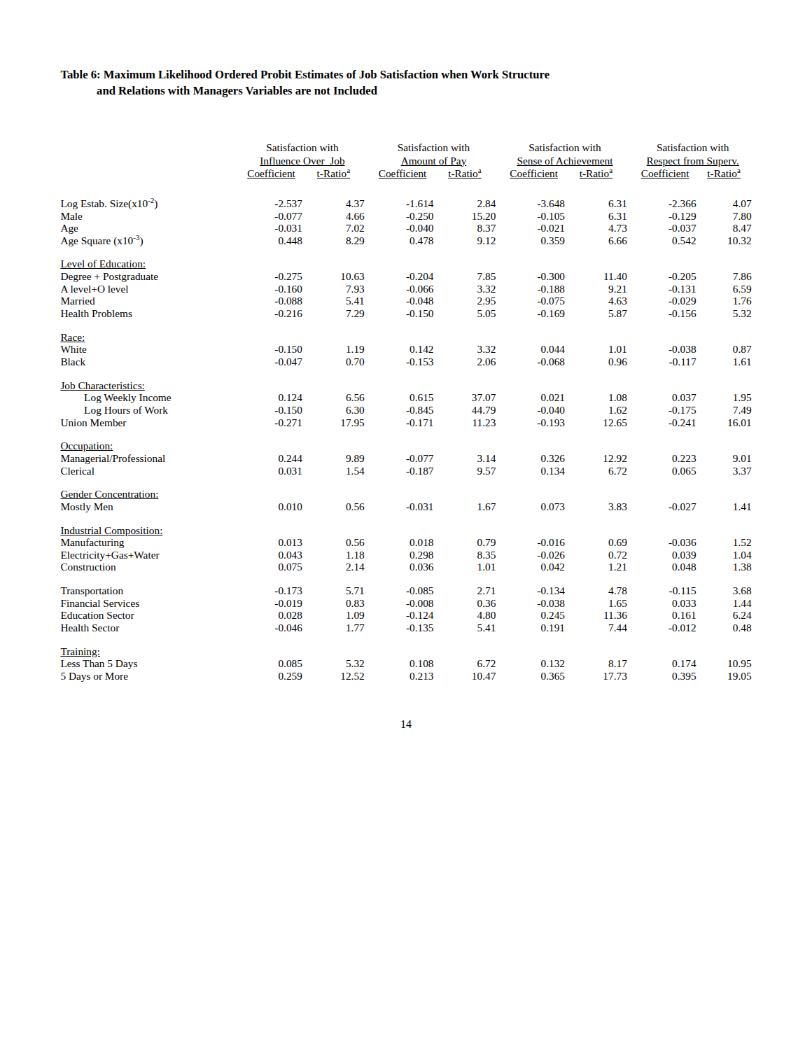Table 6: Maximum Likelihood Ordered Probit Estimates of Job Satisfaction when Work Structure and Relations with Managers Variables are not Included
| | Satisfaction with | | Satisfaction with | | Satisfaction with | | Satisfaction with |
| | Influence Over Job | | Amount of Pay | | Sense of Achievement | | Respect from Superv. |
| | Coefficient | t-Ratio a | | Coefficient | t-Ratio a | | Coefficient | t-Ratio a | | Coefficient | t-Ratio a |
| Log Estab. Size(x10 -2 ) | -2.537 | 4.37 | | -1.614 | 2.84 | | -3.648 | 6.31 | | -2.366 | 4.07 |
| Male | -0.077 | 4.66 | | -0.250 | 15.20 | | -0.105 | 6.31 | | -0.129 | 7.80 |
| Age | -0.031 | 7.02 | | -0.040 | 8.37 | | -0.021 | 4.73 | | -0.037 | 8.47 |
| Age Square (x10 -3 ) | 0.448 | 8.29 | | 0.478 | 9.12 | | 0.359 | 6.66 | | 0.542 | 10.32 |
| Level of Education: | |
| Degree + Postgraduate | -0.275 | 10.63 | | -0.204 | 7.85 | | -0.300 | 11.40 | | -0.205 | 7.86 |
| A level+O level | -0.160 | 7.93 | | -0.066 | 3.32 | | -0.188 | 9.21 | | -0.131 | 6.59 |
| Married | -0.088 | 5.41 | | -0.048 | 2.95 | | -0.075 | 4.63 | | -0.029 | 1.76 |
| Health Problems | -0.216 | 7.29 | | -0.150 | 5.05 | | -0.169 | 5.87 | | -0.156 | 5.32 |
| Race: | |
| White | -0.150 | 1.19 | | 0.142 | 3.32 | | 0.044 | 1.01 | | -0.038 | 0.87 |
| Black | -0.047 | 0.70 | | -0.153 | 2.06 | | -0.068 | 0.96 | | -0.117 | 1.61 |
| Job Characteristics: | |
| Log Weekly Income | 0.124 | 6.56 | | 0.615 | 37.07 | | 0.021 | 1.08 | | 0.037 | 1.95 |
| Log Hours of Work | -0.150 | 6.30 | | -0.845 | 44.79 | | -0.040 | 1.62 | | -0.175 | 7.49 |
| Union Member | -0.271 | 17.95 | | -0.171 | 11.23 | | -0.193 | 12.65 | | -0.241 | 16.01 |
| Occupation: | |
| Managerial/Professional | 0.244 | 9.89 | | -0.077 | 3.14 | | 0.326 | 12.92 | | 0.223 | 9.01 |
| Clerical | 0.031 | 1.54 | | -0.187 | 9.57 | | 0.134 | 6.72 | | 0.065 | 3.37 |
| Gender Concentration: | |
| Mostly Men | 0.010 | 0.56 | | -0.031 | 1.67 | | 0.073 | 3.83 | | -0.027 | 1.41 |
| Industrial Composition: | |
| Manufacturing | 0.013 | 0.56 | | 0.018 | 0.79 | | -0.016 | 0.69 | | -0.036 | 1.52 |
| Electricity+Gas+Water | 0.043 | 1.18 | | 0.298 | 8.35 | | -0.026 | 0.72 | | 0.039 | 1.04 |
| Construction | 0.075 | 2.14 | | 0.036 | 1.01 | | 0.042 | 1.21 | | 0.048 | 1.38 |
| Transportation | -0.173 | 5.71 | | -0.085 | 2.71 | | -0.134 | 4.78 | | -0.115 | 3.68 |
| Financial Services | -0.019 | 0.83 | | -0.008 | 0.36 | | -0.038 | 1.65 | | 0.033 | 1.44 |
| Education Sector | 0.028 | 1.09 | | -0.124 | 4.80 | | 0.245 | 11.36 | | 0.161 | 6.24 |
| Health Sector | -0.046 | 1.77 | | -0.135 | 5.41 | | 0.191 | 7.44 | | -0.012 | 0.48 |
| Training: | |
| Less Than 5 Days | 0.085 | 5.32 | | 0.108 | 6.72 | | 0.132 | 8.17 | | 0.174 | 10.95 |
| 5 Days or More | 0.259 | 12.52 | | 0.213 | 10.47 | | 0.365 | 17.73 | | 0.395 | 19.05 |
14